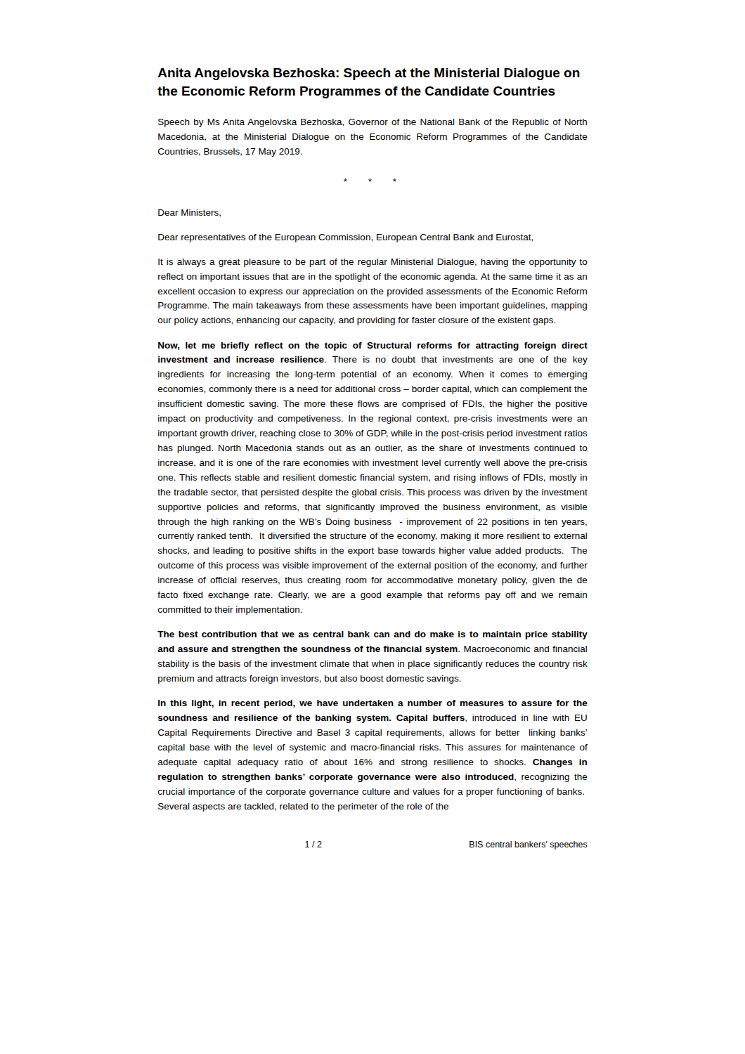Anita Angelovska Bezhoska: Speech at the Ministerial Dialogue on the Economic Reform Programmes of the Candidate Countries
Speech by Ms Anita Angelovska Bezhoska, Governor of the National Bank of the Republic of North Macedonia, at the Ministerial Dialogue on the Economic Reform Programmes of the Candidate Countries, Brussels, 17 May 2019.
* * *
Dear Ministers,
Dear representatives of the European Commission, European Central Bank and Eurostat,
It is always a great pleasure to be part of the regular Ministerial Dialogue, having the opportunity to reflect on important issues that are in the spotlight of the economic agenda. At the same time it as an excellent occasion to express our appreciation on the provided assessments of the Economic Reform Programme. The main takeaways from these assessments have been important guidelines, mapping our policy actions, enhancing our capacity, and providing for faster closure of the existent gaps.
Now, let me briefly reflect on the topic of Structural reforms for attracting foreign direct investment and increase resilience. There is no doubt that investments are one of the key ingredients for increasing the long-term potential of an economy. When it comes to emerging economies, commonly there is a need for additional cross – border capital, which can complement the insufficient domestic saving. The more these flows are comprised of FDIs, the higher the positive impact on productivity and competiveness. In the regional context, pre-crisis investments were an important growth driver, reaching close to 30% of GDP, while in the post-crisis period investment ratios has plunged. North Macedonia stands out as an outlier, as the share of investments continued to increase, and it is one of the rare economies with investment level currently well above the pre-crisis one. This reflects stable and resilient domestic financial system, and rising inflows of FDIs, mostly in the tradable sector, that persisted despite the global crisis. This process was driven by the investment supportive policies and reforms, that significantly improved the business environment, as visible through the high ranking on the WB’s Doing business - improvement of 22 positions in ten years, currently ranked tenth. It diversified the structure of the economy, making it more resilient to external shocks, and leading to positive shifts in the export base towards higher value added products. The outcome of this process was visible improvement of the external position of the economy, and further increase of official reserves, thus creating room for accommodative monetary policy, given the de facto fixed exchange rate. Clearly, we are a good example that reforms pay off and we remain committed to their implementation.
The best contribution that we as central bank can and do make is to maintain price stability and assure and strengthen the soundness of the financial system. Macroeconomic and financial stability is the basis of the investment climate that when in place significantly reduces the country risk premium and attracts foreign investors, but also boost domestic savings.
In this light, in recent period, we have undertaken a number of measures to assure for the soundness and resilience of the banking system. Capital buffers, introduced in line with EU Capital Requirements Directive and Basel 3 capital requirements, allows for better linking banks’ capital base with the level of systemic and macro-financial risks. This assures for maintenance of adequate capital adequacy ratio of about 16% and strong resilience to shocks. Changes in regulation to strengthen banks’ corporate governance were also introduced, recognizing the crucial importance of the corporate governance culture and values for a proper functioning of banks. Several aspects are tackled, related to the perimeter of the role of the
1 / 2 BIS central bankers' speeches